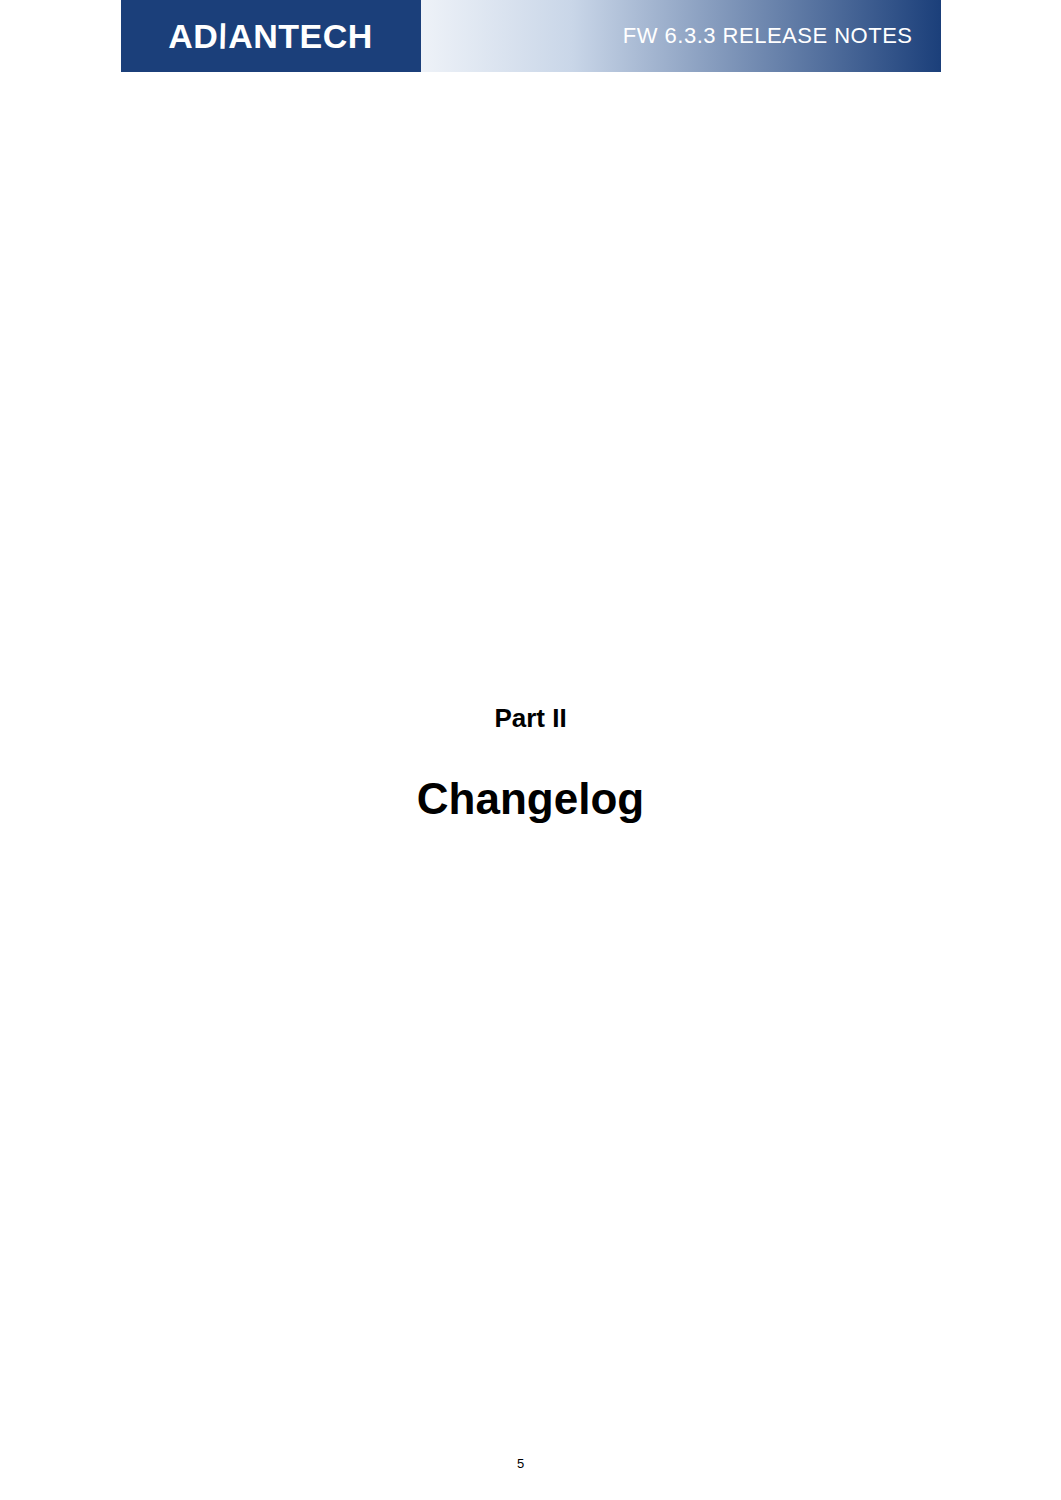AD\ANTECH
FW 6.3.3 RELEASE NOTES
Part II
Changelog
5